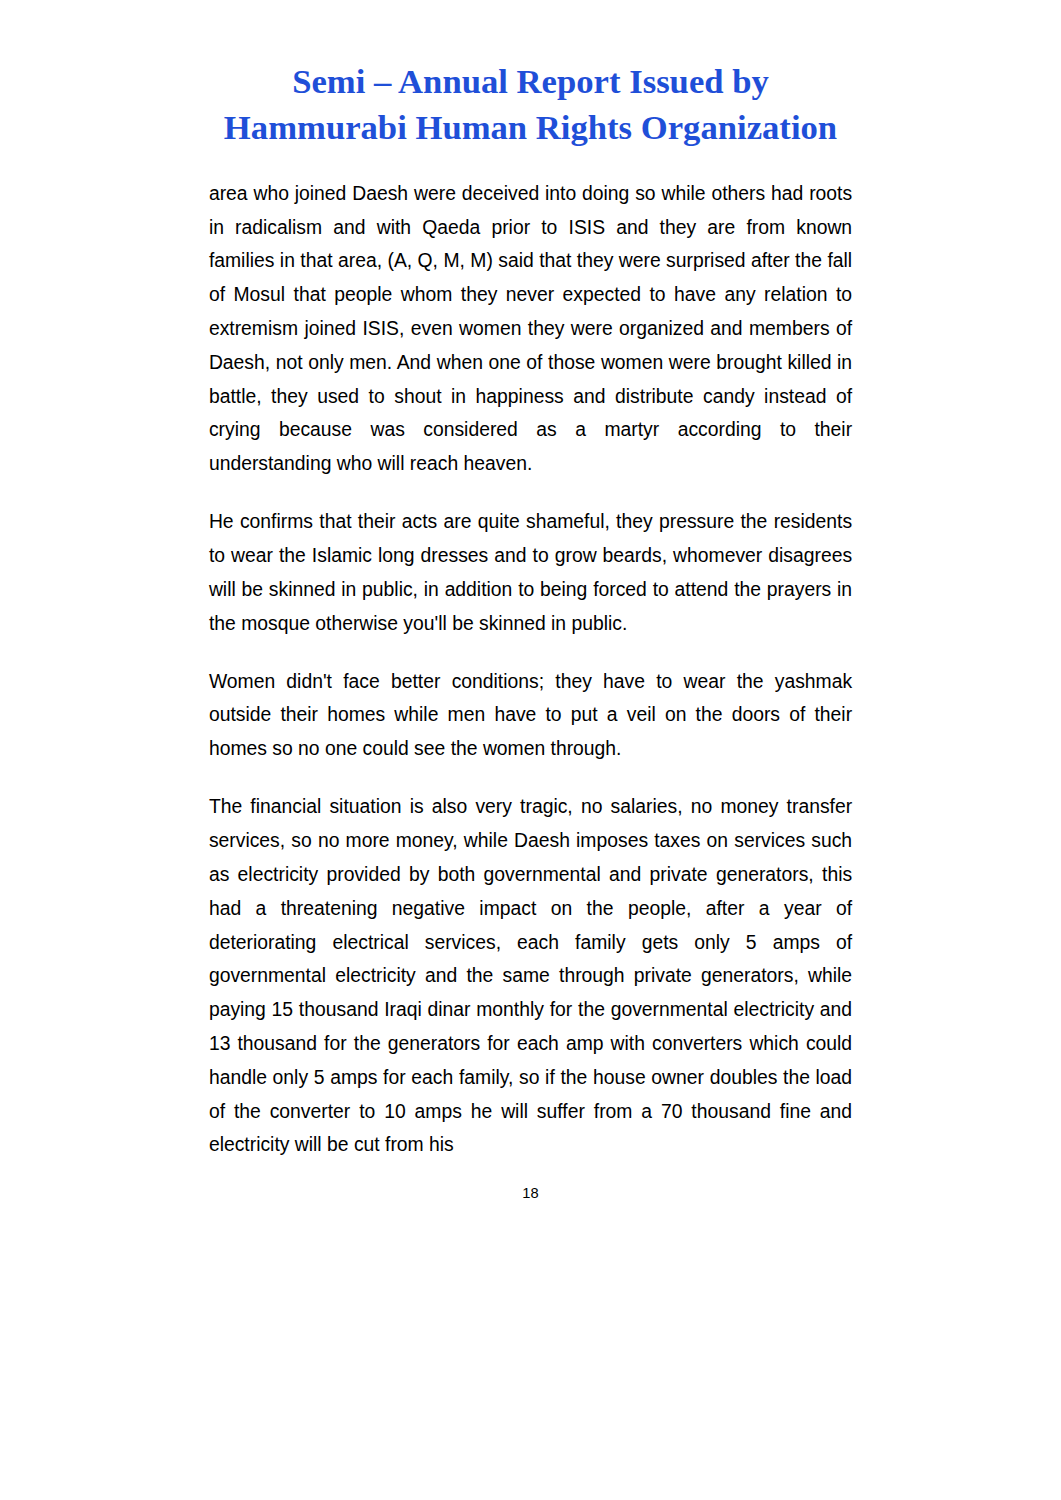Semi – Annual Report Issued by Hammurabi Human Rights Organization
area who joined Daesh were deceived into doing so while others had roots in radicalism and with Qaeda prior to ISIS and they are from known families in that area, (A, Q, M, M) said that they were surprised after the fall of Mosul that people whom they never expected to have any relation to extremism joined ISIS, even women they were organized and members of Daesh, not only men. And when one of those women were brought killed in battle, they used to shout in happiness and distribute candy instead of crying because was considered as a martyr according to their understanding who will reach heaven.
He confirms that their acts are quite shameful, they pressure the residents to wear the Islamic long dresses and to grow beards, whomever disagrees will be skinned in public, in addition to being forced to attend the prayers in the mosque otherwise you'll be skinned in public.
Women didn't face better conditions; they have to wear the yashmak outside their homes while men have to put a veil on the doors of their homes so no one could see the women through.
The financial situation is also very tragic, no salaries, no money transfer services, so no more money, while Daesh imposes taxes on services such as electricity provided by both governmental and private generators, this had a threatening negative impact on the people, after a year of deteriorating electrical services, each family gets only 5 amps of governmental electricity and the same through private generators, while paying 15 thousand Iraqi dinar monthly for the governmental electricity and 13 thousand for the generators for each amp with converters which could handle only 5 amps for each family, so if the house owner doubles the load of the converter to 10 amps he will suffer from a 70 thousand fine and electricity will be cut from his
18